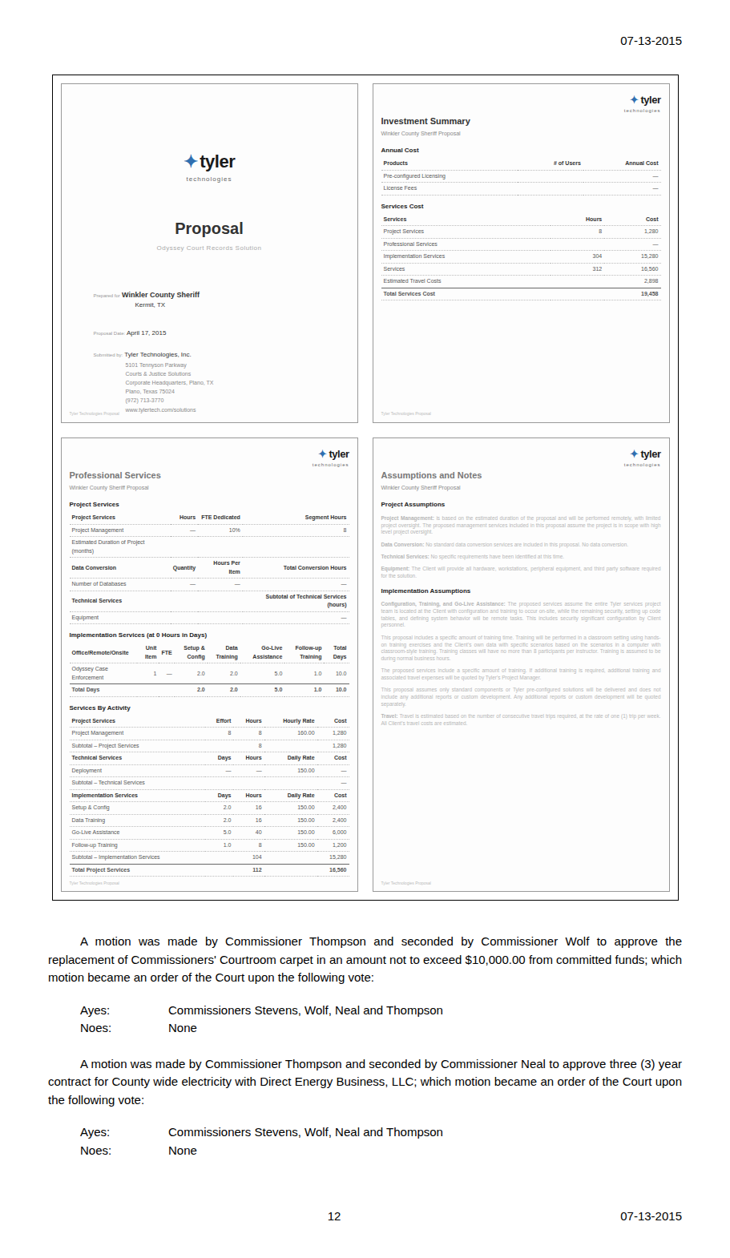07-13-2015
✦tylertechnologies
Proposal
Odyssey Court Records Solution
Prepared for Winkler County Sheriff
Kermit, TX
Proposal Date: April 17, 2015
Submitted by: Tyler Technologies, Inc.
5101 Tennyson Parkway
Courts & Justice Solutions
Corporate Headquarters, Plano, TX
Plano, Texas 75024
(972) 713-3770
www.tylertech.com/solutions
Tyler Technologies Proposal
✦tylertechnologies
Investment Summary
Winkler County Sheriff Proposal
Annual Cost
| Products | # of Users | Annual Cost |
| --- | --- | --- |
| Pre-configured Licensing | | — |
| License Fees | | — |
Services Cost
| Services | Hours | Cost |
| --- | --- | --- |
| Project Services | 8 | 1,280 |
| Professional Services | | — |
| Implementation Services | 304 | 15,280 |
| Services | 312 | 16,560 |
| Estimated Travel Costs | | 2,898 |
| Total Services Cost | | 19,458 |
Tyler Technologies Proposal
✦tylertechnologies
Professional Services
Winkler County Sheriff Proposal
Project Services
| Project Services | Hours | FTE Dedicated | Segment Hours |
| --- | --- | --- | --- |
| Project Management | — | 10% | 8 |
| Estimated Duration of Project (months) | | | |
| Data Conversion | Quantity | Hours Per Item | Total Conversion Hours |
| Number of Databases | — | — | — |
| Technical Services | | | Subtotal of Technical Services (hours) |
| Equipment | | | — |
Implementation Services (at 0 Hours in Days)
| Office/Remote/Onsite | Unit Item | FTE | Setup & Config | Data Training | Go-Live Assistance | Follow-up Training | Total Days |
| --- | --- | --- | --- | --- | --- | --- | --- |
| Odyssey Case Enforcement | 1 | — | 2.0 | 2.0 | 5.0 | 1.0 | 10.0 |
| Total Days | | | 2.0 | 2.0 | 5.0 | 1.0 | 10.0 |
Services By Activity
| Project Services | Effort | Hours | Hourly Rate | Cost |
| --- | --- | --- | --- | --- |
| Project Management | 8 | 8 | 160.00 | 1,280 |
| Subtotal – Project Services | | 8 | | 1,280 |
| Technical Services | Days | Hours | Daily Rate | Cost |
| Deployment | — | — | 150.00 | — |
| Subtotal – Technical Services | | | | — |
| Implementation Services | Days | Hours | Daily Rate | Cost |
| Setup & Config | 2.0 | 16 | 150.00 | 2,400 |
| Data Training | 2.0 | 16 | 150.00 | 2,400 |
| Go-Live Assistance | 5.0 | 40 | 150.00 | 6,000 |
| Follow-up Training | 1.0 | 8 | 150.00 | 1,200 |
| Subtotal – Implementation Services | | 104 | | 15,280 |
| Total Project Services | | 112 | | 16,560 |
Tyler Technologies Proposal
✦tylertechnologies
Assumptions and Notes
Winkler County Sheriff Proposal
Project Assumptions
Project Management: is based on the estimated duration of the proposal and will be performed remotely, with limited project oversight. The proposed management services included in this proposal assume the project is in scope with high level project oversight.
Data Conversion: No standard data conversion services are included in this proposal. No data conversion.
Technical Services: No specific requirements have been identified at this time.
Equipment: The Client will provide all hardware, workstations, peripheral equipment, and third party software required for the solution.
Implementation Assumptions
Configuration, Training, and Go-Live Assistance: The proposed services assume the entire Tyler services project team is located at the Client with configuration and training to occur on-site, while the remaining security, setting up code tables, and defining system behavior will be remote tasks. This includes security significant configuration by Client personnel.
This proposal includes a specific amount of training time. Training will be performed in a classroom setting using hands-on training exercises and the Client's own data with specific scenarios based on the scenarios in a computer with classroom-style training. Training classes will have no more than 8 participants per instructor. Training is assumed to be during normal business hours.
The proposed services include a specific amount of training. If additional training is required, additional training and associated travel expenses will be quoted by Tyler's Project Manager.
This proposal assumes only standard components or Tyler pre-configured solutions will be delivered and does not include any additional reports or custom development. Any additional reports or custom development will be quoted separately.
Travel: Travel is estimated based on the number of consecutive travel trips required, at the rate of one (1) trip per week. All Client's travel costs are estimated.
Tyler Technologies Proposal
A motion was made by Commissioner Thompson and seconded by Commissioner Wolf to approve the replacement of Commissioners' Courtroom carpet in an amount not to exceed $10,000.00 from committed funds; which motion became an order of the Court upon the following vote:
Ayes: Commissioners Stevens, Wolf, Neal and Thompson
Noes: None
A motion was made by Commissioner Thompson and seconded by Commissioner Neal to approve three (3) year contract for County wide electricity with Direct Energy Business, LLC; which motion became an order of the Court upon the following vote:
Ayes: Commissioners Stevens, Wolf, Neal and Thompson
Noes: None
12 07-13-2015